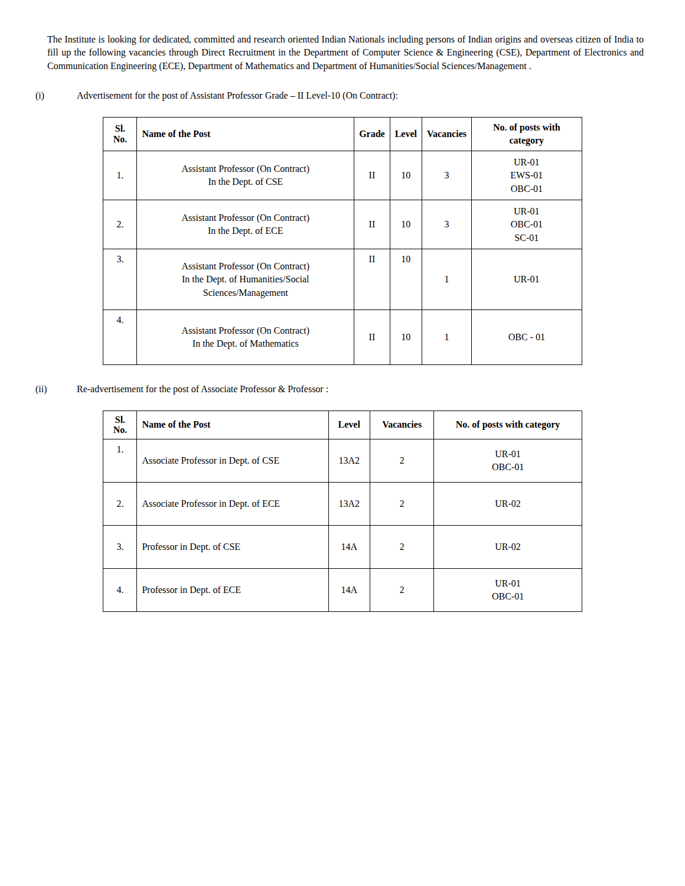The Institute is looking for dedicated, committed and research oriented Indian Nationals including persons of Indian origins and overseas citizen of India to fill up the following vacancies through Direct Recruitment in the Department of Computer Science & Engineering (CSE), Department of Electronics and Communication Engineering (ECE), Department of Mathematics and Department of Humanities/Social Sciences/Management .
(i) Advertisement for the post of Assistant Professor Grade – II Level-10 (On Contract):
| Sl. No. | Name of the Post | Grade | Level | Vacancies | No. of posts with category |
| --- | --- | --- | --- | --- | --- |
| 1. | Assistant Professor (On Contract) In the Dept. of CSE | II | 10 | 3 | UR-01 EWS-01 OBC-01 |
| 2. | Assistant Professor (On Contract) In the Dept. of ECE | II | 10 | 3 | UR-01 OBC-01 SC-01 |
| 3. | Assistant Professor (On Contract) In the Dept. of Humanities/Social Sciences/Management | II | 10 | 1 | UR-01 |
| 4. | Assistant Professor (On Contract) In the Dept. of Mathematics | II | 10 | 1 | OBC - 01 |
(ii) Re-advertisement for the post of Associate Professor & Professor :
| Sl. No. | Name of the Post | Level | Vacancies | No. of posts with category |
| --- | --- | --- | --- | --- |
| 1. | Associate Professor in Dept. of CSE | 13A2 | 2 | UR-01 OBC-01 |
| 2. | Associate Professor in Dept. of ECE | 13A2 | 2 | UR-02 |
| 3. | Professor in Dept. of CSE | 14A | 2 | UR-02 |
| 4. | Professor in Dept. of ECE | 14A | 2 | UR-01 OBC-01 |